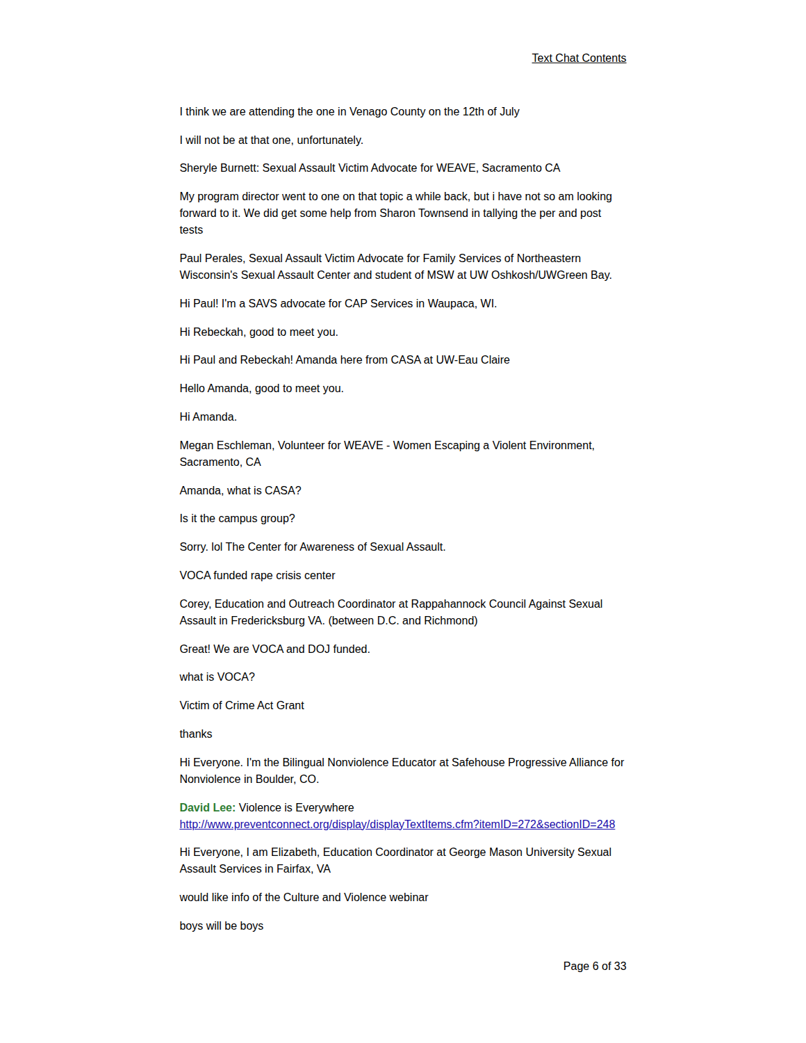Text Chat Contents
I think we are attending the one in Venago County on the 12th of July
I will not be at that one, unfortunately.
Sheryle Burnett: Sexual Assault Victim Advocate for WEAVE, Sacramento CA
My program director went to one on that topic a while back, but i have not so am looking forward to it. We did get some help from Sharon Townsend in tallying the per and post tests
Paul Perales, Sexual Assault Victim Advocate for Family Services of Northeastern Wisconsin's Sexual Assault Center and student of MSW at UW Oshkosh/UWGreen Bay.
Hi Paul! I'm a SAVS advocate for CAP Services in Waupaca, WI.
Hi Rebeckah, good to meet you.
Hi Paul and Rebeckah! Amanda here from CASA at UW-Eau Claire
Hello Amanda, good to meet you.
Hi Amanda.
Megan Eschleman, Volunteer for WEAVE - Women Escaping a Violent Environment, Sacramento, CA
Amanda, what is CASA?
Is it the campus group?
Sorry. lol The Center for Awareness of Sexual Assault.
VOCA funded rape crisis center
Corey, Education and Outreach Coordinator at Rappahannock Council Against Sexual Assault in Fredericksburg VA. (between D.C. and Richmond)
Great! We are VOCA and DOJ funded.
what is VOCA?
Victim of Crime Act Grant
thanks
Hi Everyone. I'm the Bilingual Nonviolence Educator at Safehouse Progressive Alliance for Nonviolence in Boulder, CO.
David Lee: Violence is Everywhere
http://www.preventconnect.org/display/displayTextItems.cfm?itemID=272&sectionID=248
Hi Everyone, I am Elizabeth, Education Coordinator at George Mason University Sexual Assault Services in Fairfax, VA
would like info of the Culture and Violence webinar
boys will be boys
Page 6 of 33